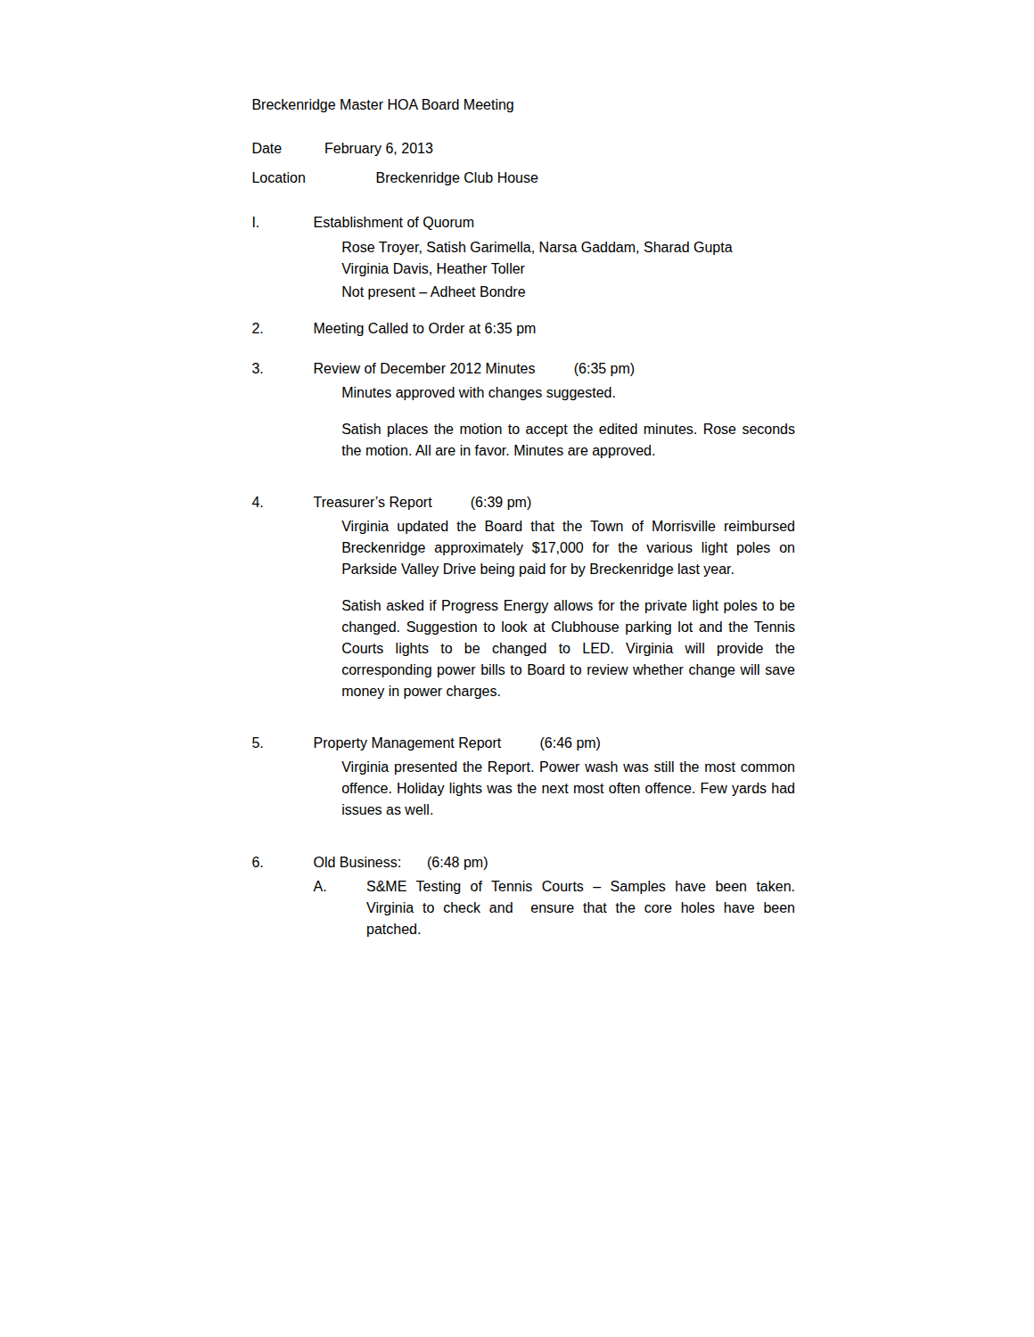Breckenridge Master HOA Board Meeting
Date February 6, 2013
Location Breckenridge Club House
I.
Establishment of Quorum
Rose Troyer, Satish Garimella, Narsa Gaddam, Sharad Gupta
Virginia Davis, Heather Toller
Not present – Adheet Bondre
2.
Meeting Called to Order at 6:35 pm
3.
Review of December 2012 Minutes(6:35 pm)
Minutes approved with changes suggested.
Satish places the motion to accept the edited minutes. Rose seconds the motion. All are in favor. Minutes are approved.
4.
Treasurer’s Report(6:39 pm)
Virginia updated the Board that the Town of Morrisville reimbursed Breckenridge approximately $17,000 for the various light poles on Parkside Valley Drive being paid for by Breckenridge last year.
Satish asked if Progress Energy allows for the private light poles to be changed. Suggestion to look at Clubhouse parking lot and the Tennis Courts lights to be changed to LED. Virginia will provide the corresponding power bills to Board to review whether change will save money in power charges.
5.
Property Management Report(6:46 pm)
Virginia presented the Report. Power wash was still the most common offence. Holiday lights was the next most often offence. Few yards had issues as well.
6.
Old Business:(6:48 pm)
A.
S&ME Testing of Tennis Courts – Samples have been taken. Virginia to check and ensure that the core holes have been patched.